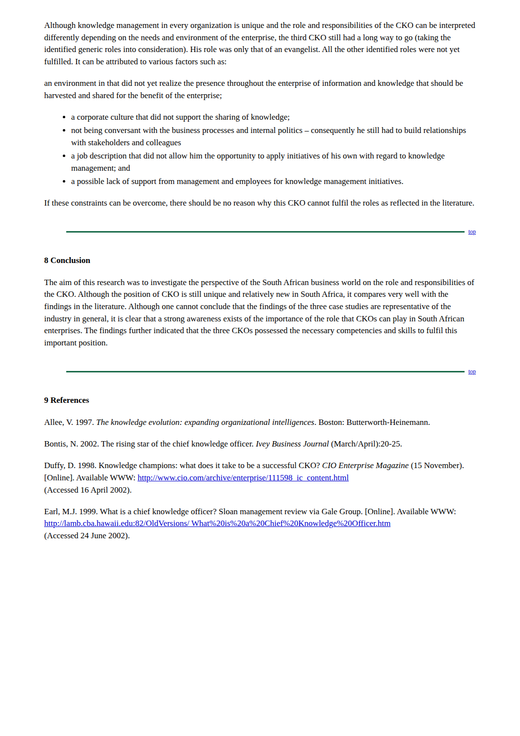Although knowledge management in every organization is unique and the role and responsibilities of the CKO can be interpreted differently depending on the needs and environment of the enterprise, the third CKO still had a long way to go (taking the identified generic roles into consideration). His role was only that of an evangelist. All the other identified roles were not yet fulfilled. It can be attributed to various factors such as:
an environment in that did not yet realize the presence throughout the enterprise of information and knowledge that should be harvested and shared for the benefit of the enterprise;
a corporate culture that did not support the sharing of knowledge;
not being conversant with the business processes and internal politics – consequently he still had to build relationships with stakeholders and colleagues
a job description that did not allow him the opportunity to apply initiatives of his own with regard to knowledge management; and
a possible lack of support from management and employees for knowledge management initiatives.
If these constraints can be overcome, there should be no reason why this CKO cannot fulfil the roles as reflected in the literature.
top
8 Conclusion
The aim of this research was to investigate the perspective of the South African business world on the role and responsibilities of the CKO. Although the position of CKO is still unique and relatively new in South Africa, it compares very well with the findings in the literature. Although one cannot conclude that the findings of the three case studies are representative of the industry in general, it is clear that a strong awareness exists of the importance of the role that CKOs can play in South African enterprises. The findings further indicated that the three CKOs possessed the necessary competencies and skills to fulfil this important position.
top
9 References
Allee, V. 1997. The knowledge evolution: expanding organizational intelligences. Boston: Butterworth-Heinemann.
Bontis, N. 2002. The rising star of the chief knowledge officer. Ivey Business Journal (March/April):20-25.
Duffy, D. 1998. Knowledge champions: what does it take to be a successful CKO? CIO Enterprise Magazine (15 November). [Online]. Available WWW: http://www.cio.com/archive/enterprise/111598_ic_content.html
(Accessed 16 April 2002).
Earl, M.J. 1999. What is a chief knowledge officer? Sloan management review via Gale Group. [Online]. Available WWW: http://lamb.cba.hawaii.edu:82/OldVersions/ What%20is%20a%20Chief%20Knowledge%20Officer.htm
(Accessed 24 June 2002).